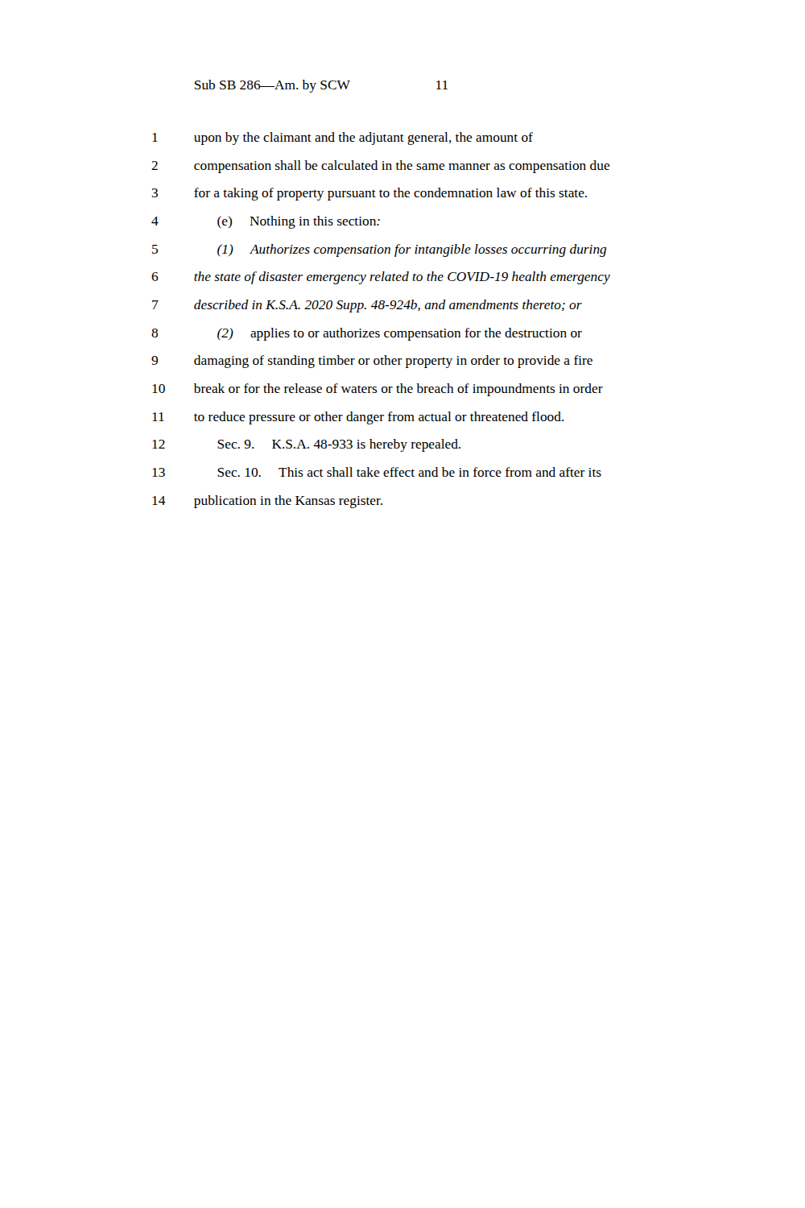Sub SB 286—Am. by SCW 11
upon by the claimant and the adjutant general, the amount of
compensation shall be calculated in the same manner as compensation due
for a taking of property pursuant to the condemnation law of this state.
(e) Nothing in this section:
(1) Authorizes compensation for intangible losses occurring during
the state of disaster emergency related to the COVID-19 health emergency
described in K.S.A. 2020 Supp. 48-924b, and amendments thereto; or
(2) applies to or authorizes compensation for the destruction or
damaging of standing timber or other property in order to provide a fire
break or for the release of waters or the breach of impoundments in order
to reduce pressure or other danger from actual or threatened flood.
Sec. 9. K.S.A. 48-933 is hereby repealed.
Sec. 10. This act shall take effect and be in force from and after its
publication in the Kansas register.